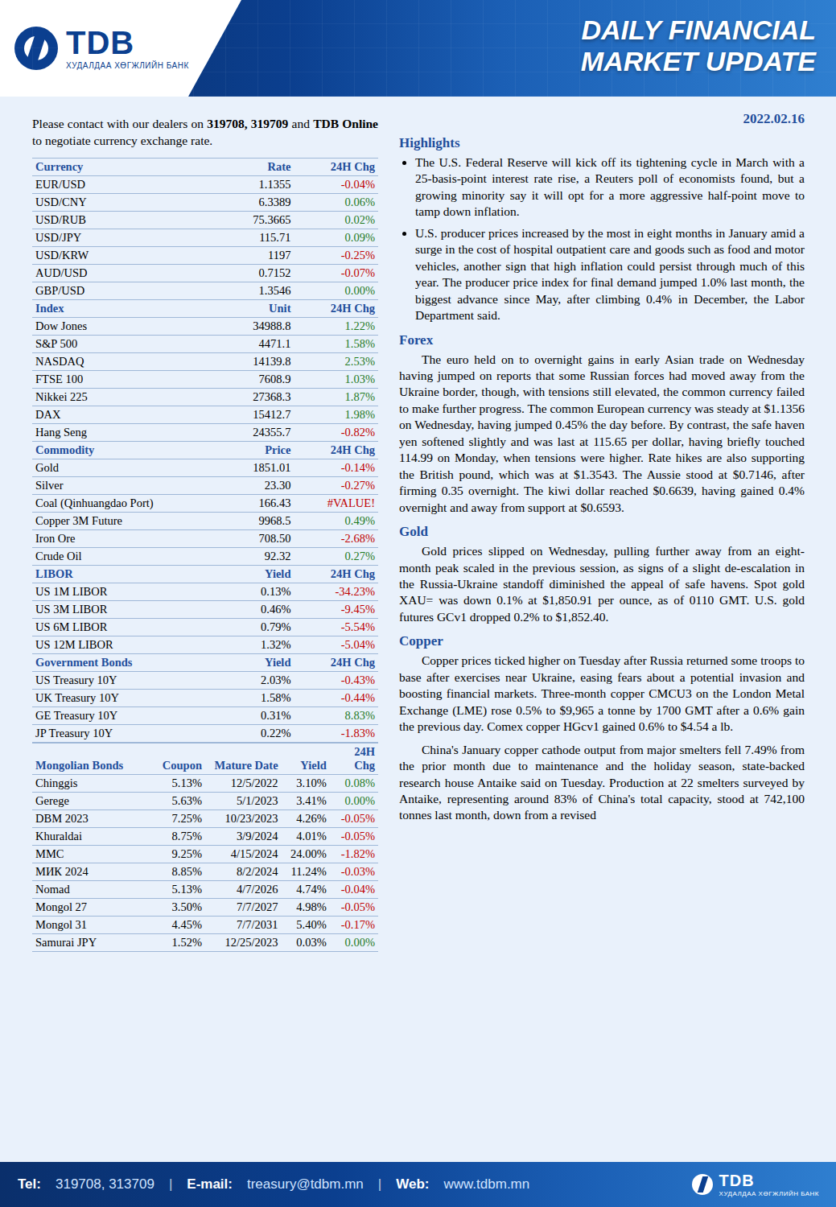TDB
ХУДАЛДАА ХӨГЖЛИЙН БАНК
DAILY FINANCIAL
MARKET UPDATE
Please contact with our dealers on 319708, 319709 and TDB Online to negotiate currency exchange rate.
| Currency | Rate | 24H Chg |
| --- | --- | --- |
| EUR/USD | 1.1355 | -0.04% |
| USD/CNY | 6.3389 | 0.06% |
| USD/RUB | 75.3665 | 0.02% |
| USD/JPY | 115.71 | 0.09% |
| USD/KRW | 1197 | -0.25% |
| AUD/USD | 0.7152 | -0.07% |
| GBP/USD | 1.3546 | 0.00% |
| Index | Unit | 24H Chg |
| Dow Jones | 34988.8 | 1.22% |
| S&P 500 | 4471.1 | 1.58% |
| NASDAQ | 14139.8 | 2.53% |
| FTSE 100 | 7608.9 | 1.03% |
| Nikkei 225 | 27368.3 | 1.87% |
| DAX | 15412.7 | 1.98% |
| Hang Seng | 24355.7 | -0.82% |
| Commodity | Price | 24H Chg |
| Gold | 1851.01 | -0.14% |
| Silver | 23.30 | -0.27% |
| Coal (Qinhuangdao Port) | 166.43 | #VALUE! |
| Copper 3M Future | 9968.5 | 0.49% |
| Iron Ore | 708.50 | -2.68% |
| Crude Oil | 92.32 | 0.27% |
| LIBOR | Yield | 24H Chg |
| US 1M LIBOR | 0.13% | -34.23% |
| US 3M LIBOR | 0.46% | -9.45% |
| US 6M LIBOR | 0.79% | -5.54% |
| US 12M LIBOR | 1.32% | -5.04% |
| Government Bonds | Yield | 24H Chg |
| US Treasury 10Y | 2.03% | -0.43% |
| UK Treasury 10Y | 1.58% | -0.44% |
| GE Treasury 10Y | 0.31% | 8.83% |
| JP Treasury 10Y | 0.22% | -1.83% |
| Mongolian Bonds | Coupon | Mature Date | Yield | 24H Chg |
| --- | --- | --- | --- | --- |
| Chinggis | 5.13% | 12/5/2022 | 3.10% | 0.08% |
| Gerege | 5.63% | 5/1/2023 | 3.41% | 0.00% |
| DBM 2023 | 7.25% | 10/23/2023 | 4.26% | -0.05% |
| Khuraldai | 8.75% | 3/9/2024 | 4.01% | -0.05% |
| MMC | 9.25% | 4/15/2024 | 24.00% | -1.82% |
| МИК 2024 | 8.85% | 8/2/2024 | 11.24% | -0.03% |
| Nomad | 5.13% | 4/7/2026 | 4.74% | -0.04% |
| Mongol 27 | 3.50% | 7/7/2027 | 4.98% | -0.05% |
| Mongol 31 | 4.45% | 7/7/2031 | 5.40% | -0.17% |
| Samurai JPY | 1.52% | 12/25/2023 | 0.03% | 0.00% |
2022.02.16
Highlights
The U.S. Federal Reserve will kick off its tightening cycle in March with a 25-basis-point interest rate rise, a Reuters poll of economists found, but a growing minority say it will opt for a more aggressive half-point move to tamp down inflation.
U.S. producer prices increased by the most in eight months in January amid a surge in the cost of hospital outpatient care and goods such as food and motor vehicles, another sign that high inflation could persist through much of this year. The producer price index for final demand jumped 1.0% last month, the biggest advance since May, after climbing 0.4% in December, the Labor Department said.
Forex
The euro held on to overnight gains in early Asian trade on Wednesday having jumped on reports that some Russian forces had moved away from the Ukraine border, though, with tensions still elevated, the common currency failed to make further progress. The common European currency was steady at $1.1356 on Wednesday, having jumped 0.45% the day before. By contrast, the safe haven yen softened slightly and was last at 115.65 per dollar, having briefly touched 114.99 on Monday, when tensions were higher. Rate hikes are also supporting the British pound, which was at $1.3543. The Aussie stood at $0.7146, after firming 0.35 overnight. The kiwi dollar reached $0.6639, having gained 0.4% overnight and away from support at $0.6593.
Gold
Gold prices slipped on Wednesday, pulling further away from an eight-month peak scaled in the previous session, as signs of a slight de-escalation in the Russia-Ukraine standoff diminished the appeal of safe havens. Spot gold XAU= was down 0.1% at $1,850.91 per ounce, as of 0110 GMT. U.S. gold futures GCv1 dropped 0.2% to $1,852.40.
Copper
Copper prices ticked higher on Tuesday after Russia returned some troops to base after exercises near Ukraine, easing fears about a potential invasion and boosting financial markets. Three-month copper CMCU3 on the London Metal Exchange (LME) rose 0.5% to $9,965 a tonne by 1700 GMT after a 0.6% gain the previous day. Comex copper HGcv1 gained 0.6% to $4.54 a lb.
China's January copper cathode output from major smelters fell 7.49% from the prior month due to maintenance and the holiday season, state-backed research house Antaike said on Tuesday. Production at 22 smelters surveyed by Antaike, representing around 83% of China's total capacity, stood at 742,100 tonnes last month, down from a revised
Tel: 319708, 313709 | E-mail: treasury@tdbm.mn | Web: www.tdbm.mn
TDBХУДАЛДАА ХӨГЖЛИЙН БАНК